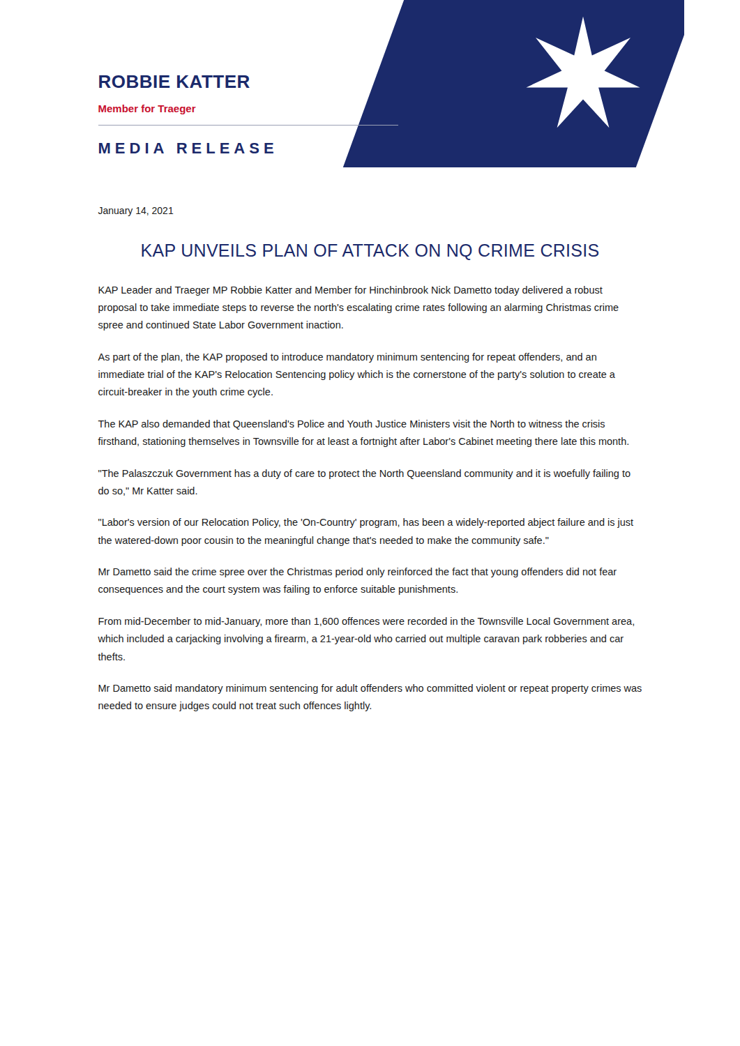Robbie Katter
Member for Traeger
MEDIA RELEASE
January 14, 2021
KAP UNVEILS PLAN OF ATTACK ON NQ CRIME CRISIS
KAP Leader and Traeger MP Robbie Katter and Member for Hinchinbrook Nick Dametto today delivered a robust proposal to take immediate steps to reverse the north's escalating crime rates following an alarming Christmas crime spree and continued State Labor Government inaction.
As part of the plan, the KAP proposed to introduce mandatory minimum sentencing for repeat offenders, and an immediate trial of the KAP's Relocation Sentencing policy which is the cornerstone of the party's solution to create a circuit-breaker in the youth crime cycle.
The KAP also demanded that Queensland's Police and Youth Justice Ministers visit the North to witness the crisis firsthand, stationing themselves in Townsville for at least a fortnight after Labor's Cabinet meeting there late this month.
"The Palaszczuk Government has a duty of care to protect the North Queensland community and it is woefully failing to do so," Mr Katter said.
"Labor's version of our Relocation Policy, the 'On-Country' program, has been a widely-reported abject failure and is just the watered-down poor cousin to the meaningful change that's needed to make the community safe."
Mr Dametto said the crime spree over the Christmas period only reinforced the fact that young offenders did not fear consequences and the court system was failing to enforce suitable punishments.
From mid-December to mid-January, more than 1,600 offences were recorded in the Townsville Local Government area, which included a carjacking involving a firearm, a 21-year-old who carried out multiple caravan park robberies and car thefts.
Mr Dametto said mandatory minimum sentencing for adult offenders who committed violent or repeat property crimes was needed to ensure judges could not treat such offences lightly.